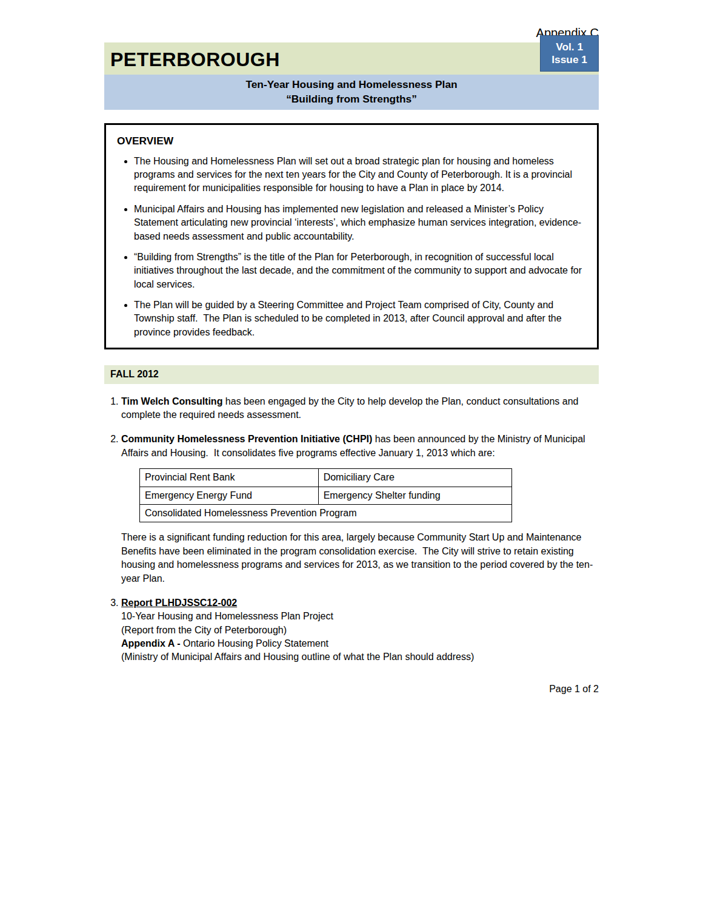Appendix C
PETERBOROUGH
Ten-Year Housing and Homelessness Plan
“Building from Strengths”
Vol. 1
Issue 1
OVERVIEW
The Housing and Homelessness Plan will set out a broad strategic plan for housing and homeless programs and services for the next ten years for the City and County of Peterborough. It is a provincial requirement for municipalities responsible for housing to have a Plan in place by 2014.
Municipal Affairs and Housing has implemented new legislation and released a Minister’s Policy Statement articulating new provincial ‘interests’, which emphasize human services integration, evidence-based needs assessment and public accountability.
“Building from Strengths” is the title of the Plan for Peterborough, in recognition of successful local initiatives throughout the last decade, and the commitment of the community to support and advocate for local services.
The Plan will be guided by a Steering Committee and Project Team comprised of City, County and Township staff. The Plan is scheduled to be completed in 2013, after Council approval and after the province provides feedback.
FALL 2012
Tim Welch Consulting has been engaged by the City to help develop the Plan, conduct consultations and complete the required needs assessment.
Community Homelessness Prevention Initiative (CHPI) has been announced by the Ministry of Municipal Affairs and Housing. It consolidates five programs effective January 1, 2013 which are:
| Provincial Rent Bank | Domiciliary Care |
| Emergency Energy Fund | Emergency Shelter funding |
| Consolidated Homelessness Prevention Program |
There is a significant funding reduction for this area, largely because Community Start Up and Maintenance Benefits have been eliminated in the program consolidation exercise. The City will strive to retain existing housing and homelessness programs and services for 2013, as we transition to the period covered by the ten-year Plan.
Report PLHDJSSC12-002
10-Year Housing and Homelessness Plan Project
(Report from the City of Peterborough)
Appendix A - Ontario Housing Policy Statement
(Ministry of Municipal Affairs and Housing outline of what the Plan should address)
Page 1 of 2